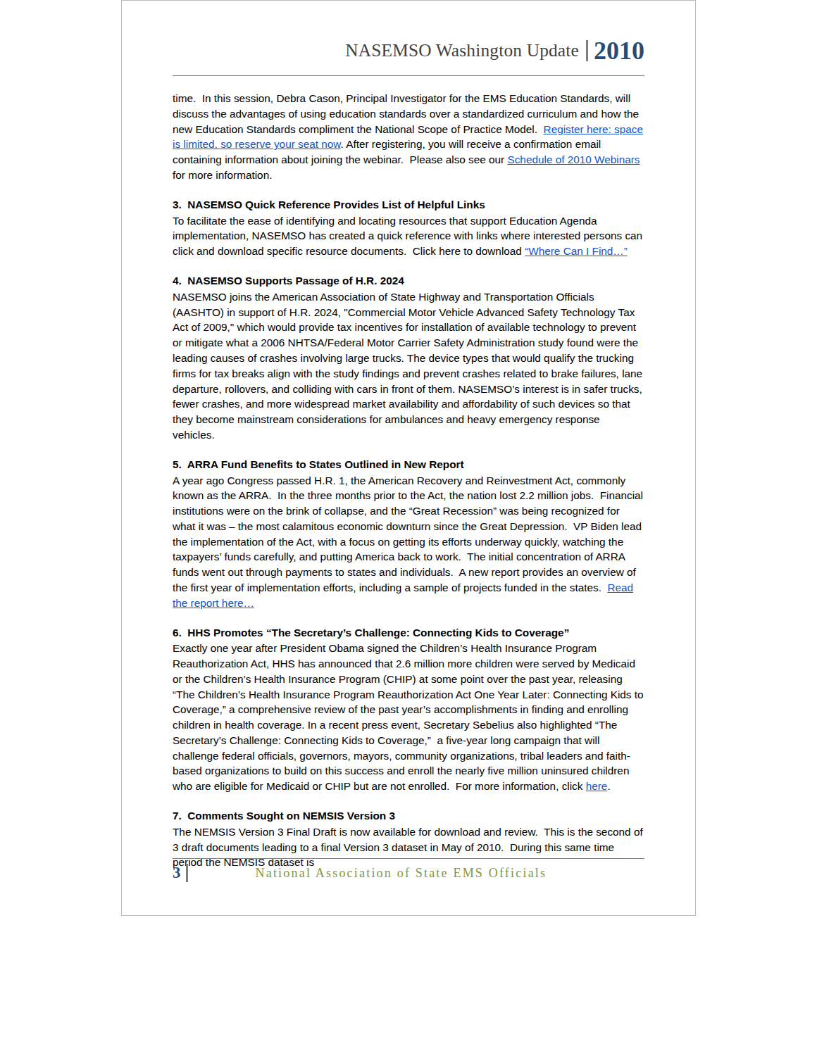NASEMSO Washington Update 2010
time. In this session, Debra Cason, Principal Investigator for the EMS Education Standards, will discuss the advantages of using education standards over a standardized curriculum and how the new Education Standards compliment the National Scope of Practice Model. Register here: space is limited, so reserve your seat now. After registering, you will receive a confirmation email containing information about joining the webinar. Please also see our Schedule of 2010 Webinars for more information.
3. NASEMSO Quick Reference Provides List of Helpful Links
To facilitate the ease of identifying and locating resources that support Education Agenda implementation, NASEMSO has created a quick reference with links where interested persons can click and download specific resource documents. Click here to download “Where Can I Find…”
4. NASEMSO Supports Passage of H.R. 2024
NASEMSO joins the American Association of State Highway and Transportation Officials (AASHTO) in support of H.R. 2024, "Commercial Motor Vehicle Advanced Safety Technology Tax Act of 2009," which would provide tax incentives for installation of available technology to prevent or mitigate what a 2006 NHTSA/Federal Motor Carrier Safety Administration study found were the leading causes of crashes involving large trucks. The device types that would qualify the trucking firms for tax breaks align with the study findings and prevent crashes related to brake failures, lane departure, rollovers, and colliding with cars in front of them. NASEMSO’s interest is in safer trucks, fewer crashes, and more widespread market availability and affordability of such devices so that they become mainstream considerations for ambulances and heavy emergency response vehicles.
5. ARRA Fund Benefits to States Outlined in New Report
A year ago Congress passed H.R. 1, the American Recovery and Reinvestment Act, commonly known as the ARRA. In the three months prior to the Act, the nation lost 2.2 million jobs. Financial institutions were on the brink of collapse, and the “Great Recession” was being recognized for what it was – the most calamitous economic downturn since the Great Depression. VP Biden lead the implementation of the Act, with a focus on getting its efforts underway quickly, watching the taxpayers’ funds carefully, and putting America back to work. The initial concentration of ARRA funds went out through payments to states and individuals. A new report provides an overview of the first year of implementation efforts, including a sample of projects funded in the states. Read the report here…
6. HHS Promotes “The Secretary’s Challenge: Connecting Kids to Coverage”
Exactly one year after President Obama signed the Children’s Health Insurance Program Reauthorization Act, HHS has announced that 2.6 million more children were served by Medicaid or the Children’s Health Insurance Program (CHIP) at some point over the past year, releasing “The Children’s Health Insurance Program Reauthorization Act One Year Later: Connecting Kids to Coverage,” a comprehensive review of the past year’s accomplishments in finding and enrolling children in health coverage. In a recent press event, Secretary Sebelius also highlighted “The Secretary’s Challenge: Connecting Kids to Coverage,” a five-year long campaign that will challenge federal officials, governors, mayors, community organizations, tribal leaders and faith-based organizations to build on this success and enroll the nearly five million uninsured children who are eligible for Medicaid or CHIP but are not enrolled. For more information, click here.
7. Comments Sought on NEMSIS Version 3
The NEMSIS Version 3 Final Draft is now available for download and review. This is the second of 3 draft documents leading to a final Version 3 dataset in May of 2010. During this same time period the NEMSIS dataset is
3 National Association of State EMS Officials